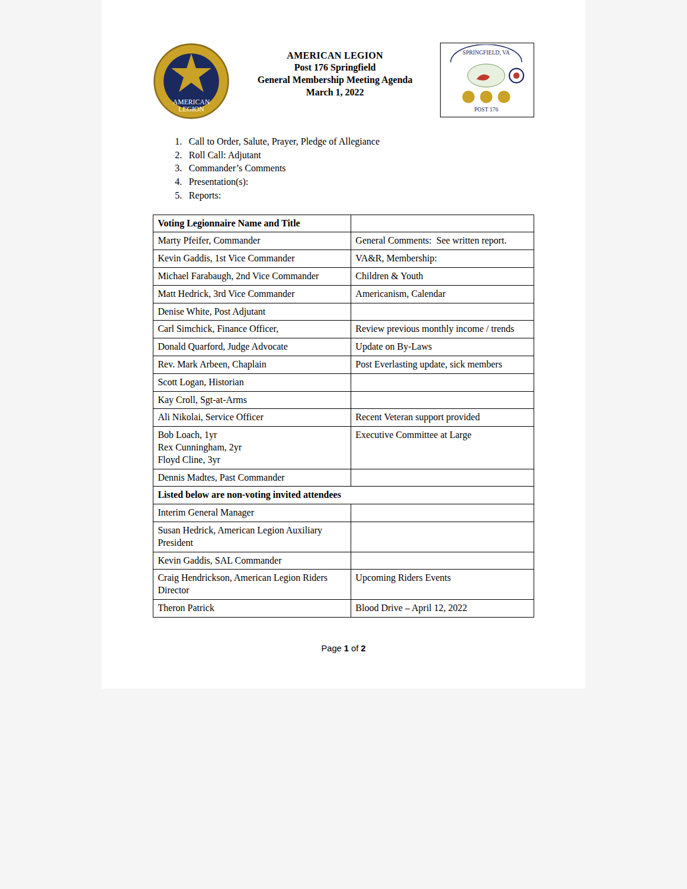AMERICAN LEGION
Post 176 Springfield
General Membership Meeting Agenda
March 1, 2022
Call to Order, Salute, Prayer, Pledge of Allegiance
Roll Call: Adjutant
Commander’s Comments
Presentation(s):
Reports:
| Voting Legionnaire Name and Title | |
| Marty Pfeifer, Commander | General Comments: See written report. |
| Kevin Gaddis, 1st Vice Commander | VA&R, Membership: |
| Michael Farabaugh, 2nd Vice Commander | Children & Youth |
| Matt Hedrick, 3rd Vice Commander | Americanism, Calendar |
| Denise White, Post Adjutant | |
| Carl Simchick, Finance Officer, | Review previous monthly income / trends |
| Donald Quarford, Judge Advocate | Update on By-Laws |
| Rev. Mark Arbeen, Chaplain | Post Everlasting update, sick members |
| Scott Logan, Historian | |
| Kay Croll, Sgt-at-Arms | |
| Ali Nikolai, Service Officer | Recent Veteran support provided |
| Bob Loach, 1yr Rex Cunningham, 2yr Floyd Cline, 3yr | Executive Committee at Large |
| Dennis Madtes, Past Commander | |
| Listed below are non-voting invited attendees |
| Interim General Manager | |
| Susan Hedrick, American Legion Auxiliary President | |
| Kevin Gaddis, SAL Commander | |
| Craig Hendrickson, American Legion Riders Director | Upcoming Riders Events |
| Theron Patrick | Blood Drive – April 12, 2022 |
Page 1 of 2